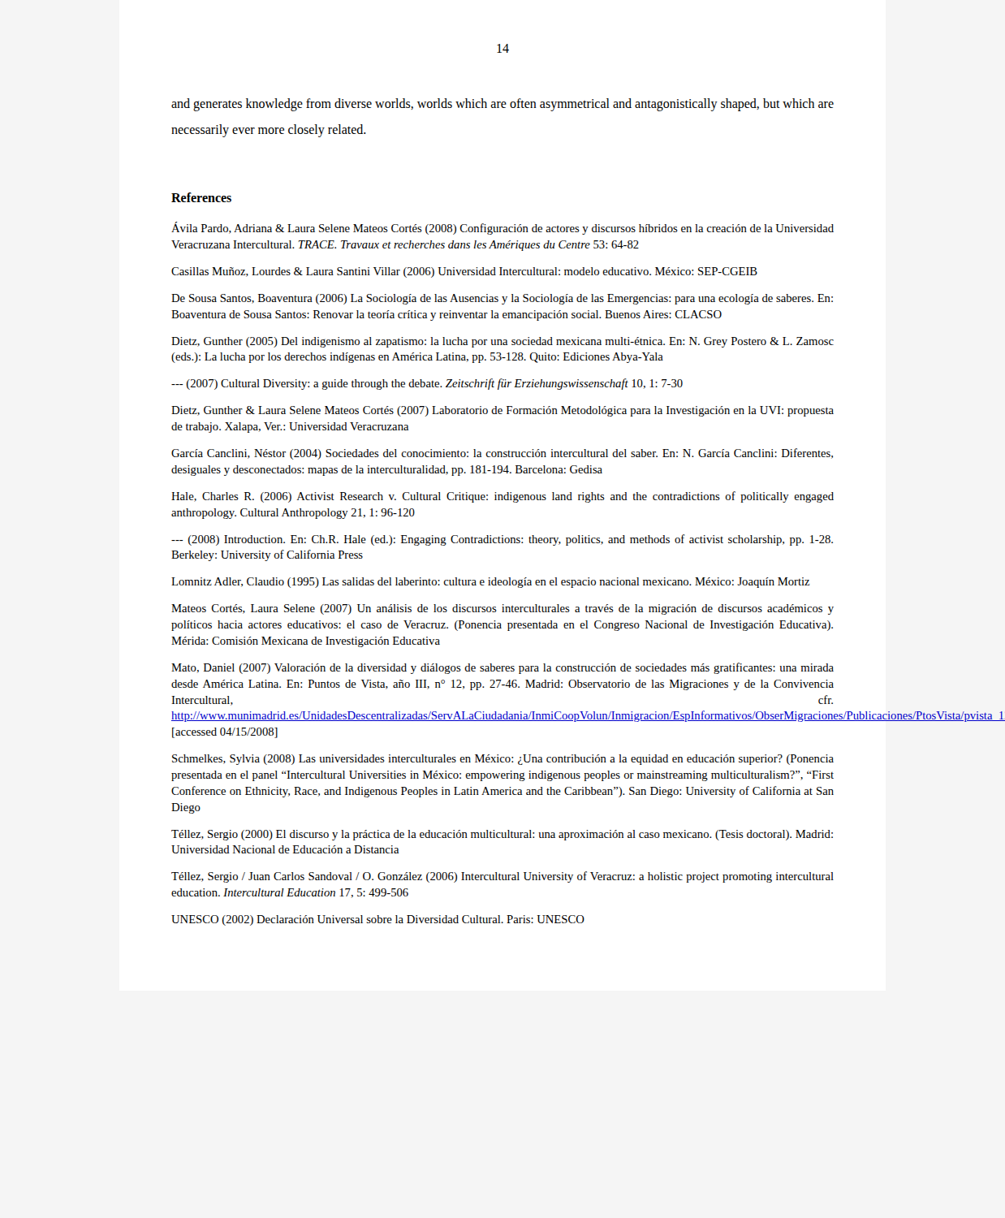14
and generates knowledge from diverse worlds, worlds which are often asymmetrical and antagonistically shaped, but which are necessarily ever more closely related.
References
Ávila Pardo, Adriana & Laura Selene Mateos Cortés (2008) Configuración de actores y discursos híbridos en la creación de la Universidad Veracruzana Intercultural. TRACE. Travaux et recherches dans les Amériques du Centre 53: 64-82
Casillas Muñoz, Lourdes & Laura Santini Villar (2006) Universidad Intercultural: modelo educativo. México: SEP-CGEIB
De Sousa Santos, Boaventura (2006) La Sociología de las Ausencias y la Sociología de las Emergencias: para una ecología de saberes. En: Boaventura de Sousa Santos: Renovar la teoría crítica y reinventar la emancipación social. Buenos Aires: CLACSO
Dietz, Gunther (2005) Del indigenismo al zapatismo: la lucha por una sociedad mexicana multi-étnica. En: N. Grey Postero & L. Zamosc (eds.): La lucha por los derechos indígenas en América Latina, pp. 53-128. Quito: Ediciones Abya-Yala
--- (2007) Cultural Diversity: a guide through the debate. Zeitschrift für Erziehungswissenschaft 10, 1: 7-30
Dietz, Gunther & Laura Selene Mateos Cortés (2007) Laboratorio de Formación Metodológica para la Investigación en la UVI: propuesta de trabajo. Xalapa, Ver.: Universidad Veracruzana
García Canclini, Néstor (2004) Sociedades del conocimiento: la construcción intercultural del saber. En: N. García Canclini: Diferentes, desiguales y desconectados: mapas de la interculturalidad, pp. 181-194. Barcelona: Gedisa
Hale, Charles R. (2006) Activist Research v. Cultural Critique: indigenous land rights and the contradictions of politically engaged anthropology. Cultural Anthropology 21, 1: 96-120
--- (2008) Introduction. En: Ch.R. Hale (ed.): Engaging Contradictions: theory, politics, and methods of activist scholarship, pp. 1-28. Berkeley: University of California Press
Lomnitz Adler, Claudio (1995) Las salidas del laberinto: cultura e ideología en el espacio nacional mexicano. México: Joaquín Mortiz
Mateos Cortés, Laura Selene (2007) Un análisis de los discursos interculturales a través de la migración de discursos académicos y políticos hacia actores educativos: el caso de Veracruz. (Ponencia presentada en el Congreso Nacional de Investigación Educativa). Mérida: Comisión Mexicana de Investigación Educativa
Mato, Daniel (2007) Valoración de la diversidad y diálogos de saberes para la construcción de sociedades más gratificantes: una mirada desde América Latina. En: Puntos de Vista, año III, n° 12, pp. 27-46. Madrid: Observatorio de las Migraciones y de la Convivencia Intercultural, cfr. http://www.munimadrid.es/UnidadesDescentralizadas/ServALaCiudadania/InmiCoopVolun/Inmigracion/EspInformativos/ObserMigraciones/Publicaciones/PtosVista/pvista_12.pdf [accessed 04/15/2008]
Schmelkes, Sylvia (2008) Las universidades interculturales en México: ¿Una contribución a la equidad en educación superior? (Ponencia presentada en el panel “Intercultural Universities in México: empowering indigenous peoples or mainstreaming multiculturalism?”, “First Conference on Ethnicity, Race, and Indigenous Peoples in Latin America and the Caribbean”). San Diego: University of California at San Diego
Téllez, Sergio (2000) El discurso y la práctica de la educación multicultural: una aproximación al caso mexicano. (Tesis doctoral). Madrid: Universidad Nacional de Educación a Distancia
Téllez, Sergio / Juan Carlos Sandoval / O. González (2006) Intercultural University of Veracruz: a holistic project promoting intercultural education. Intercultural Education 17, 5: 499-506
UNESCO (2002) Declaración Universal sobre la Diversidad Cultural. Paris: UNESCO